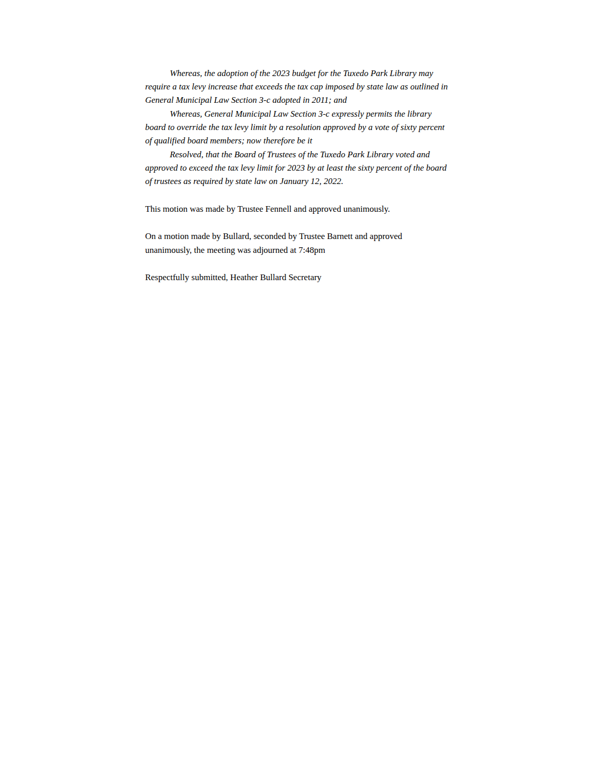Whereas, the adoption of the 2023 budget for the Tuxedo Park Library may require a tax levy increase that exceeds the tax cap imposed by state law as outlined in General Municipal Law Section 3-c adopted in 2011; and
Whereas, General Municipal Law Section 3-c expressly permits the library board to override the tax levy limit by a resolution approved by a vote of sixty percent of qualified board members; now therefore be it
Resolved, that the Board of Trustees of the Tuxedo Park Library voted and approved to exceed the tax levy limit for 2023 by at least the sixty percent of the board of trustees as required by state law on January 12, 2022.
This motion was made by Trustee Fennell and approved unanimously.
On a motion made by Bullard, seconded by Trustee Barnett and approved unanimously, the meeting was adjourned at 7:48pm
Respectfully submitted, Heather Bullard Secretary